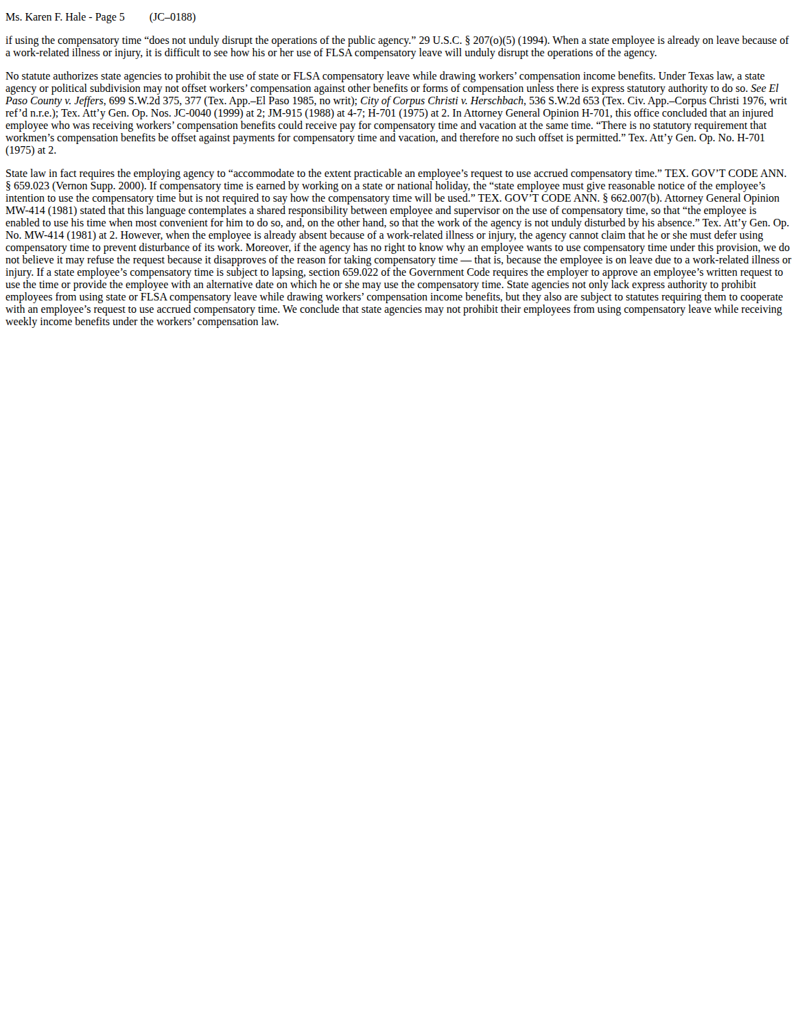Ms. Karen F. Hale - Page 5 (JC–0188)
if using the compensatory time “does not unduly disrupt the operations of the public agency.” 29 U.S.C. § 207(o)(5) (1994). When a state employee is already on leave because of a work-related illness or injury, it is difficult to see how his or her use of FLSA compensatory leave will unduly disrupt the operations of the agency.
No statute authorizes state agencies to prohibit the use of state or FLSA compensatory leave while drawing workers’ compensation income benefits. Under Texas law, a state agency or political subdivision may not offset workers’ compensation against other benefits or forms of compensation unless there is express statutory authority to do so. See El Paso County v. Jeffers, 699 S.W.2d 375, 377 (Tex. App.–El Paso 1985, no writ); City of Corpus Christi v. Herschbach, 536 S.W.2d 653 (Tex. Civ. App.–Corpus Christi 1976, writ ref’d n.r.e.); Tex. Att’y Gen. Op. Nos. JC-0040 (1999) at 2; JM-915 (1988) at 4-7; H-701 (1975) at 2. In Attorney General Opinion H-701, this office concluded that an injured employee who was receiving workers’ compensation benefits could receive pay for compensatory time and vacation at the same time. “There is no statutory requirement that workmen’s compensation benefits be offset against payments for compensatory time and vacation, and therefore no such offset is permitted.” Tex. Att’y Gen. Op. No. H-701 (1975) at 2.
State law in fact requires the employing agency to “accommodate to the extent practicable an employee’s request to use accrued compensatory time.” TEX. GOV’T CODE ANN. § 659.023 (Vernon Supp. 2000). If compensatory time is earned by working on a state or national holiday, the “state employee must give reasonable notice of the employee’s intention to use the compensatory time but is not required to say how the compensatory time will be used.” TEX. GOV’T CODE ANN. § 662.007(b). Attorney General Opinion MW-414 (1981) stated that this language contemplates a shared responsibility between employee and supervisor on the use of compensatory time, so that “the employee is enabled to use his time when most convenient for him to do so, and, on the other hand, so that the work of the agency is not unduly disturbed by his absence.” Tex. Att’y Gen. Op. No. MW-414 (1981) at 2. However, when the employee is already absent because of a work-related illness or injury, the agency cannot claim that he or she must defer using compensatory time to prevent disturbance of its work. Moreover, if the agency has no right to know why an employee wants to use compensatory time under this provision, we do not believe it may refuse the request because it disapproves of the reason for taking compensatory time — that is, because the employee is on leave due to a work-related illness or injury. If a state employee’s compensatory time is subject to lapsing, section 659.022 of the Government Code requires the employer to approve an employee’s written request to use the time or provide the employee with an alternative date on which he or she may use the compensatory time. State agencies not only lack express authority to prohibit employees from using state or FLSA compensatory leave while drawing workers’ compensation income benefits, but they also are subject to statutes requiring them to cooperate with an employee’s request to use accrued compensatory time. We conclude that state agencies may not prohibit their employees from using compensatory leave while receiving weekly income benefits under the workers’ compensation law.